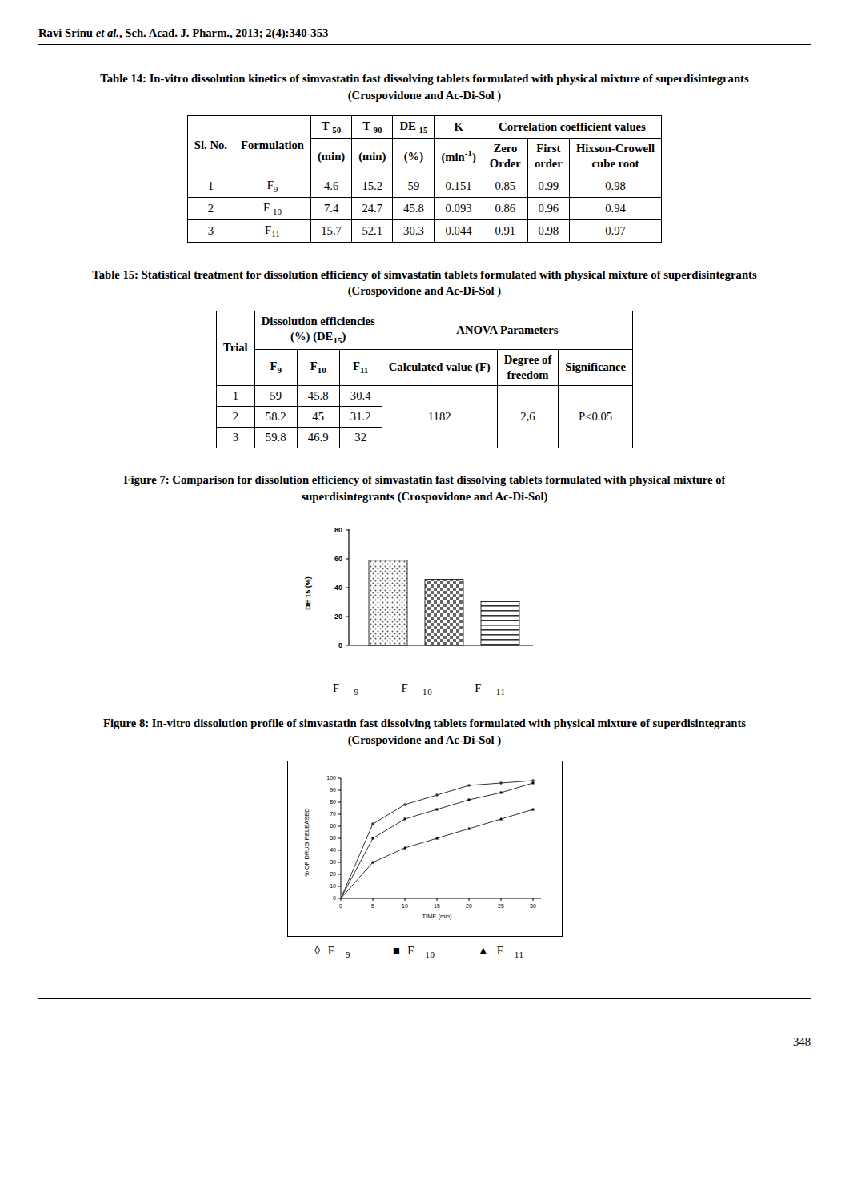Ravi Srinu et al., Sch. Acad. J. Pharm., 2013; 2(4):340-353
Table 14: In-vitro dissolution kinetics of simvastatin fast dissolving tablets formulated with physical mixture of superdisintegrants (Crospovidone and Ac-Di-Sol )
| Sl. No. | Formulation | T 50 | T 90 | DE 15 | K | Correlation coefficient values |
| --- | --- | --- | --- | --- | --- | --- |
| (min) | (min) | (%) | (min -1 ) | Zero Order | First order | Hixson-Crowell cube root |
| 1 | F 9 | 4.6 | 15.2 | 59 | 0.151 | 0.85 | 0.99 | 0.98 |
| 2 | F 10 | 7.4 | 24.7 | 45.8 | 0.093 | 0.86 | 0.96 | 0.94 |
| 3 | F 11 | 15.7 | 52.1 | 30.3 | 0.044 | 0.91 | 0.98 | 0.97 |
Table 15: Statistical treatment for dissolution efficiency of simvastatin tablets formulated with physical mixture of superdisintegrants (Crospovidone and Ac-Di-Sol )
| Trial | Dissolution efficiencies (%) (DE 15 ) | ANOVA Parameters |
| --- | --- | --- |
| F 9 | F 10 | F 11 | Calculated value (F) | Degree of freedom | Significance |
| 1 | 59 | 45.8 | 30.4 | 1182 | 2,6 | P<0.05 |
| 2 | 58.2 | 45 | 31.2 |
| 3 | 59.8 | 46.9 | 32 |
Figure 7: Comparison for dissolution efficiency of simvastatin fast dissolving tablets formulated with physical mixture of superdisintegrants (Crospovidone and Ac-Di-Sol)
0 20 40 60 80 DE 15 (%)
F 9 F 10 F 11
Figure 8: In-vitro dissolution profile of simvastatin fast dissolving tablets formulated with physical mixture of superdisintegrants (Crospovidone and Ac-Di-Sol )
0 10 20 30 40 50 60 70 80 90 100 0 5 10 15 20 25 30 TIME (min) % OF DRUG RELEASED
◊ F9 ■ F10 ▲ F11
348